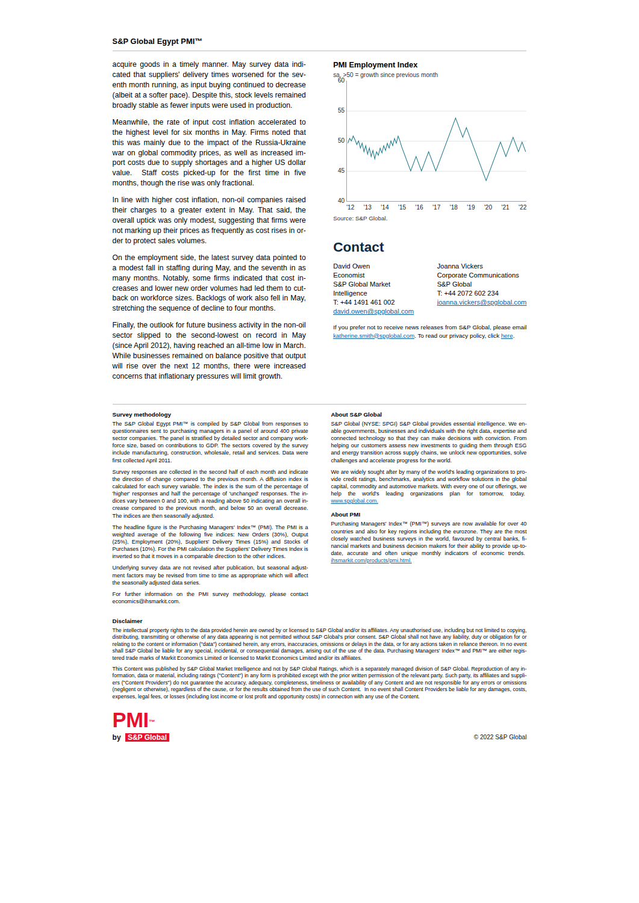S&P Global Egypt PMI™
acquire goods in a timely manner. May survey data indicated that suppliers' delivery times worsened for the seventh month running, as input buying continued to decrease (albeit at a softer pace). Despite this, stock levels remained broadly stable as fewer inputs were used in production.
Meanwhile, the rate of input cost inflation accelerated to the highest level for six months in May. Firms noted that this was mainly due to the impact of the Russia-Ukraine war on global commodity prices, as well as increased import costs due to supply shortages and a higher US dollar value. Staff costs picked-up for the first time in five months, though the rise was only fractional.
In line with higher cost inflation, non-oil companies raised their charges to a greater extent in May. That said, the overall uptick was only modest, suggesting that firms were not marking up their prices as frequently as cost rises in order to protect sales volumes.
On the employment side, the latest survey data pointed to a modest fall in staffing during May, and the seventh in as many months. Notably, some firms indicated that cost increases and lower new order volumes had led them to cut-back on workforce sizes. Backlogs of work also fell in May, stretching the sequence of decline to four months.
Finally, the outlook for future business activity in the non-oil sector slipped to the second-lowest on record in May (since April 2012), having reached an all-time low in March. While businesses remained on balance positive that output will rise over the next 12 months, there were increased concerns that inflationary pressures will limit growth.
PMI Employment Index
sa, >50 = growth since previous month
60
55
50
45
40
'12'13'14'15'16'17'18'19'20'21'22
Source: S&P Global.
Contact
David Owen
Economist
S&P Global Market Intelligence
T: +44 1491 461 002
david.owen@spglobal.com
Joanna Vickers
Corporate Communications
S&P Global
T: +44 2072 602 234
joanna.vickers@spglobal.com
If you prefer not to receive news releases from S&P Global, please email katherine.smith@spglobal.com. To read our privacy policy, click here.
Survey methodology
The S&P Global Egypt PMI™ is compiled by S&P Global from responses to questionnaires sent to purchasing managers in a panel of around 400 private sector companies. The panel is stratified by detailed sector and company workforce size, based on contributions to GDP. The sectors covered by the survey include manufacturing, construction, wholesale, retail and services. Data were first collected April 2011.
Survey responses are collected in the second half of each month and indicate the direction of change compared to the previous month. A diffusion index is calculated for each survey variable. The index is the sum of the percentage of 'higher' responses and half the percentage of 'unchanged' responses. The indices vary between 0 and 100, with a reading above 50 indicating an overall increase compared to the previous month, and below 50 an overall decrease. The indices are then seasonally adjusted.
The headline figure is the Purchasing Managers' Index™ (PMI). The PMI is a weighted average of the following five indices: New Orders (30%), Output (25%), Employment (20%), Suppliers' Delivery Times (15%) and Stocks of Purchases (10%). For the PMI calculation the Suppliers' Delivery Times Index is inverted so that it moves in a comparable direction to the other indices.
Underlying survey data are not revised after publication, but seasonal adjustment factors may be revised from time to time as appropriate which will affect the seasonally adjusted data series.
For further information on the PMI survey methodology, please contact economics@ihsmarkit.com.
About S&P Global
S&P Global (NYSE: SPGI) S&P Global provides essential intelligence. We enable governments, businesses and individuals with the right data, expertise and connected technology so that they can make decisions with conviction. From helping our customers assess new investments to guiding them through ESG and energy transition across supply chains, we unlock new opportunities, solve challenges and accelerate progress for the world.
We are widely sought after by many of the world's leading organizations to provide credit ratings, benchmarks, analytics and workflow solutions in the global capital, commodity and automotive markets. With every one of our offerings, we help the world's leading organizations plan for tomorrow, today. www.spglobal.com.
About PMI
Purchasing Managers' Index™ (PMI™) surveys are now available for over 40 countries and also for key regions including the eurozone. They are the most closely watched business surveys in the world, favoured by central banks, financial markets and business decision makers for their ability to provide up-to-date, accurate and often unique monthly indicators of economic trends. ihsmarkit.com/products/pmi.html.
Disclaimer
The intellectual property rights to the data provided herein are owned by or licensed to S&P Global and/or its affiliates. Any unauthorised use, including but not limited to copying, distributing, transmitting or otherwise of any data appearing is not permitted without S&P Global's prior consent. S&P Global shall not have any liability, duty or obligation for or relating to the content or information ("data") contained herein, any errors, inaccuracies, omissions or delays in the data, or for any actions taken in reliance thereon. In no event shall S&P Global be liable for any special, incidental, or consequential damages, arising out of the use of the data. Purchasing Managers' Index™ and PMI™ are either registered trade marks of Markit Economics Limited or licensed to Markit Economics Limited and/or its affiliates.
This Content was published by S&P Global Market Intelligence and not by S&P Global Ratings, which is a separately managed division of S&P Global. Reproduction of any information, data or material, including ratings ("Content") in any form is prohibited except with the prior written permission of the relevant party. Such party, its affiliates and suppliers ("Content Providers") do not guarantee the accuracy, adequacy, completeness, timeliness or availability of any Content and are not responsible for any errors or omissions (negligent or otherwise), regardless of the cause, or for the results obtained from the use of such Content. In no event shall Content Providers be liable for any damages, costs, expenses, legal fees, or losses (including lost income or lost profit and opportunity costs) in connection with any use of the Content.
PMI™ by S&P Global
© 2022 S&P Global